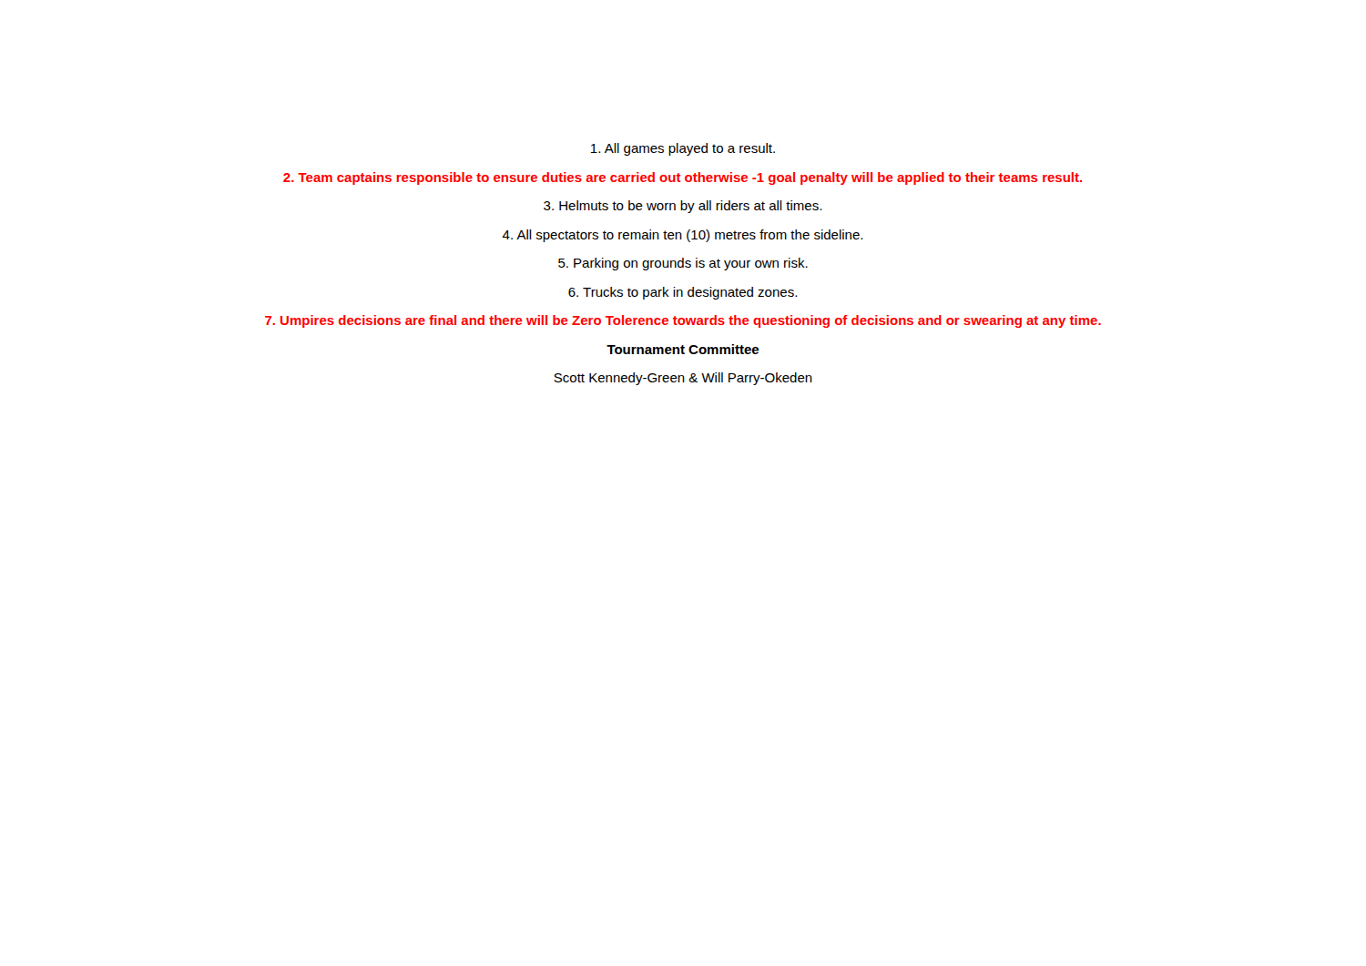1. All games played to a result.
2. Team captains responsible to ensure duties are carried out otherwise -1 goal penalty will be applied to their teams result.
3. Helmuts to be worn by all riders at all times.
4. All spectators to remain ten (10) metres from the sideline.
5. Parking on grounds is at your own risk.
6. Trucks to park in designated zones.
7. Umpires decisions are final and there will be Zero Tolerence towards the questioning of decisions and or swearing at any time.
Tournament Committee
Scott Kennedy-Green & Will Parry-Okeden